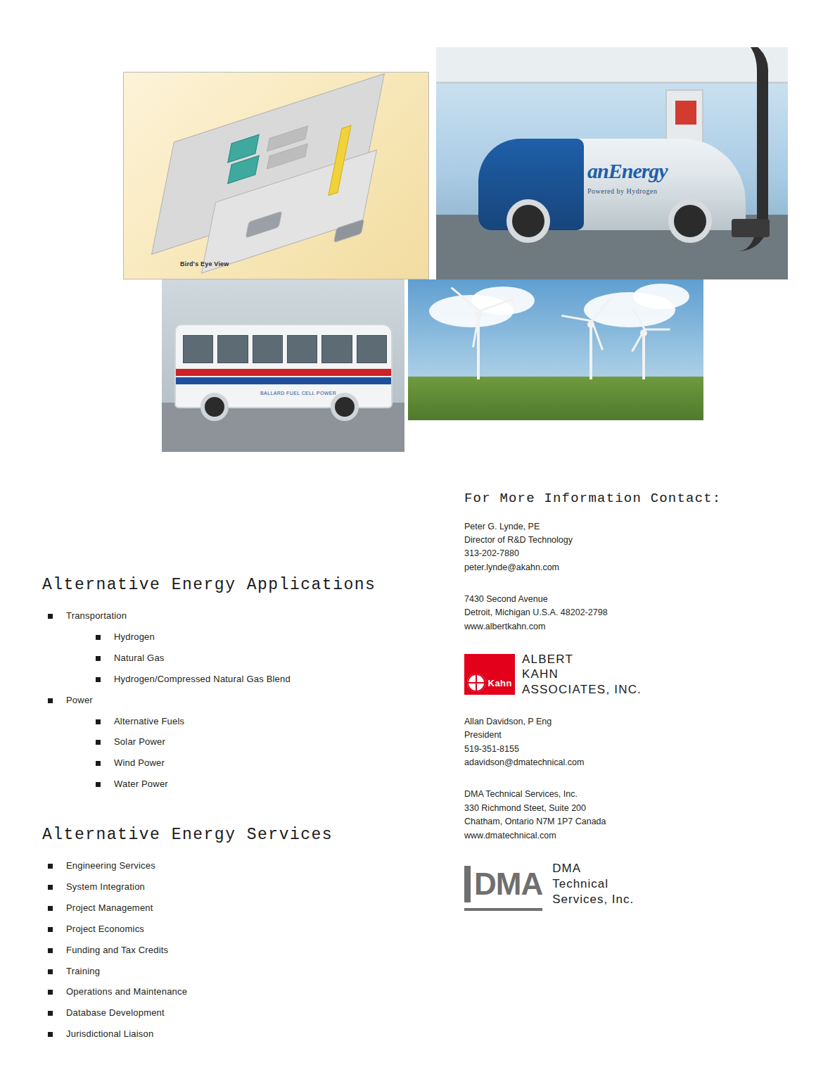Bird's Eye View
anEnergyPowered by Hydrogen
BALLARD FUEL CELL POWER
Alternative Energy Applications
Transportation
Hydrogen
Natural Gas
Hydrogen/Compressed Natural Gas Blend
Power
Alternative Fuels
Solar Power
Wind Power
Water Power
Alternative Energy Services
Engineering Services
System Integration
Project Management
Project Economics
Funding and Tax Credits
Training
Operations and Maintenance
Database Development
Jurisdictional Liaison
For More Information Contact:
Peter G. Lynde, PE
Director of R&D Technology
313-202-7880
peter.lynde@akahn.com
7430 Second Avenue
Detroit, Michigan U.S.A. 48202-2798
www.albertkahn.com
Kahn
ALBERT
KAHN
ASSOCIATES, INC.
Allan Davidson, P Eng
President
519-351-8155
adavidson@dmatechnical.com
DMA Technical Services, Inc.
330 Richmond Steet, Suite 200
Chatham, Ontario N7M 1P7 Canada
www.dmatechnical.com
DMA
DMA
Technical
Services, Inc.